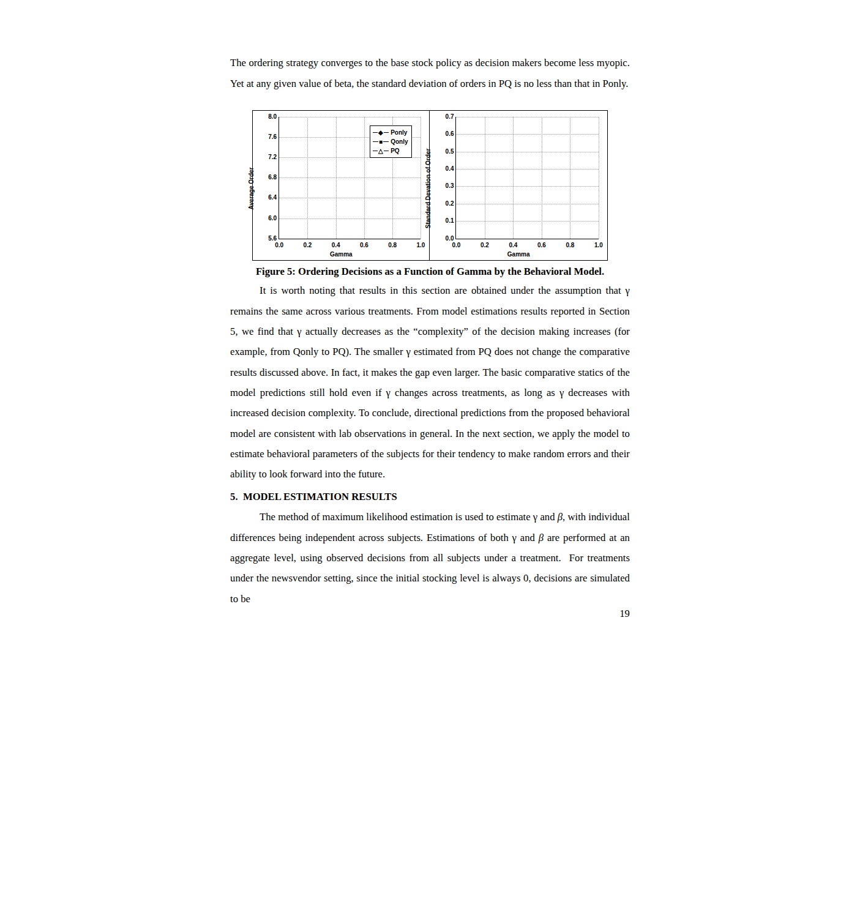The ordering strategy converges to the base stock policy as decision makers become less myopic. Yet at any given value of beta, the standard deviation of orders in PQ is no less than that in Ponly.
Average Order
8.0
7.6
7.2
6.8
6.4
6.0
5.6
0.0
0.2
0.4
0.6
0.8
1.0
◆Ponly
■Qonly
△PQ
Gamma
Standard Devation of Order
0.7
0.6
0.5
0.4
0.3
0.2
0.1
0.0
0.0
0.2
0.4
0.6
0.8
1.0
Gamma
Figure 5: Ordering Decisions as a Function of Gamma by the Behavioral Model.
It is worth noting that results in this section are obtained under the assumption that γ remains the same across various treatments. From model estimations results reported in Section 5, we find that γ actually decreases as the “complexity” of the decision making increases (for example, from Qonly to PQ). The smaller γ estimated from PQ does not change the comparative results discussed above. In fact, it makes the gap even larger. The basic comparative statics of the model predictions still hold even if γ changes across treatments, as long as γ decreases with increased decision complexity. To conclude, directional predictions from the proposed behavioral model are consistent with lab observations in general. In the next section, we apply the model to estimate behavioral parameters of the subjects for their tendency to make random errors and their ability to look forward into the future.
5. MODEL ESTIMATION RESULTS
The method of maximum likelihood estimation is used to estimate γ and β, with individual differences being independent across subjects. Estimations of both γ and β are performed at an aggregate level, using observed decisions from all subjects under a treatment. For treatments under the newsvendor setting, since the initial stocking level is always 0, decisions are simulated to be
19